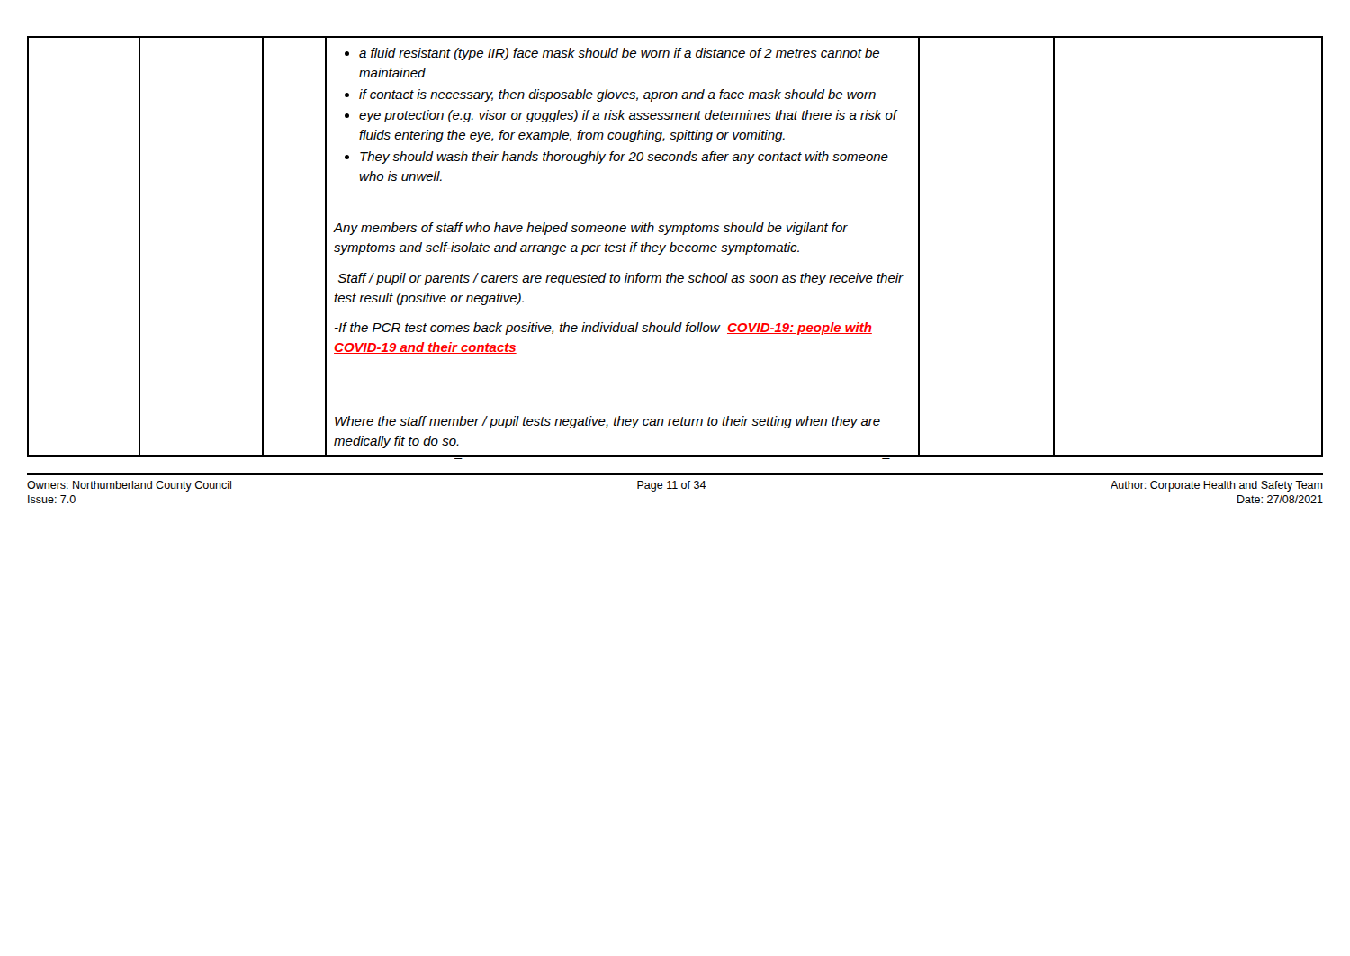| | | | a fluid resistant (type IIR) face mask should be worn if a distance of 2 metres cannot be maintained if contact is necessary, then disposable gloves, apron and a face mask should be worn eye protection (e.g. visor or goggles) if a risk assessment determines that there is a risk of fluids entering the eye, for example, from coughing, spitting or vomiting. They should wash their hands thoroughly for 20 seconds after any contact with someone who is unwell. Any members of staff who have helped someone with symptoms should be vigilant for symptoms and self-isolate and arrange a pcr test if they become symptomatic. Staff / pupil or parents / carers are requested to inform the school as soon as they receive their test result (positive or negative). -If the PCR test comes back positive, the individual should follow COVID-19: people with COVID-19 and their contacts Where the staff member / pupil tests negative, they can return to their setting when they are medically fit to do so. | | |
_ _
Owners: Northumberland County Council
Issue: 7.0
Page 11 of 34
Author: Corporate Health and Safety Team
Date: 27/08/2021